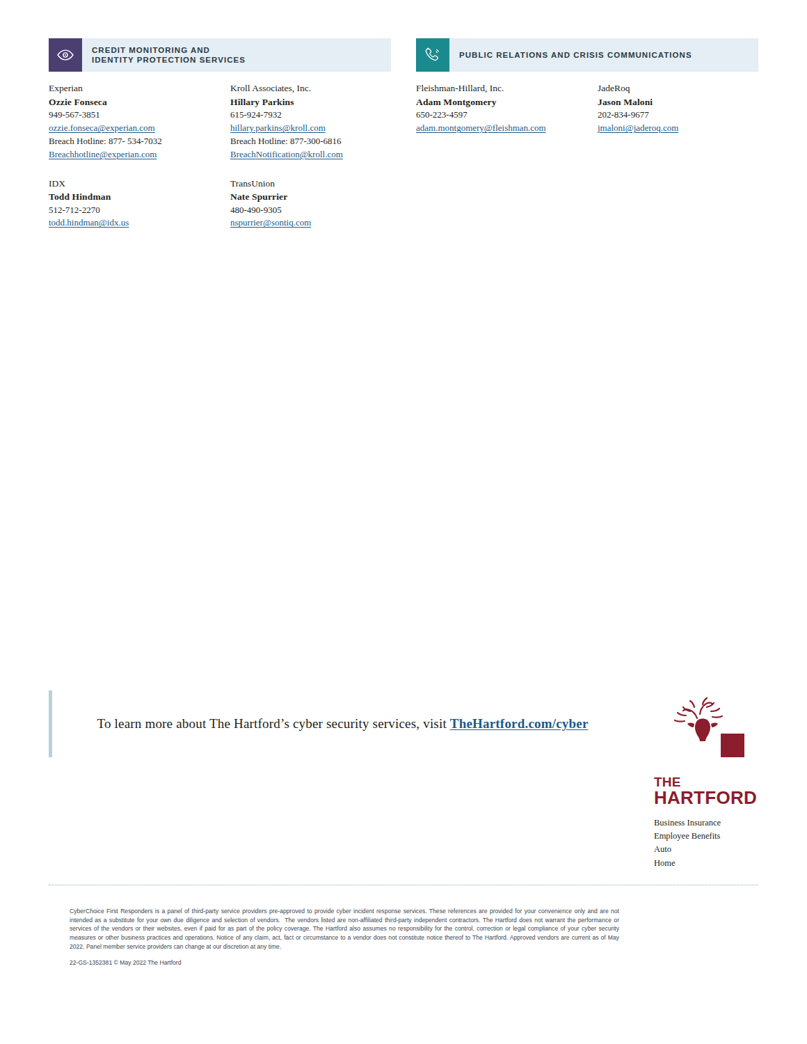Credit Monitoring and
Identity Protection Services
Experian
Ozzie Fonseca
949-567-3851
ozzie.fonseca@experian.com
Breach Hotline: 877- 534-7032
Breachhotline@experian.com
IDX
Todd Hindman
512-712-2270
todd.hindman@idx.us
Kroll Associates, Inc.
Hillary Parkins
615-924-7932
hillary.parkins@kroll.com
Breach Hotline: 877-300-6816
BreachNotification@kroll.com
TransUnion
Nate Spurrier
480-490-9305
nspurrier@sontiq.com
Public Relations and Crisis Communications
Fleishman-Hillard, Inc.
Adam Montgomery
650-223-4597
adam.montgomery@fleishman.com
JadeRoq
Jason Maloni
202-834-9677
jmaloni@jaderoq.com
To learn more about The Hartford’s cyber security services, visit TheHartford.com/cyber
THE HARTFORD
Business Insurance
Employee Benefits
Auto
Home
CyberChoice First Responders is a panel of third-party service providers pre-approved to provide cyber incident response services. These references are provided for your convenience only and are not intended as a substitute for your own due diligence and selection of vendors. The vendors listed are non-affiliated third-party independent contractors. The Hartford does not warrant the performance or services of the vendors or their websites, even if paid for as part of the policy coverage. The Hartford also assumes no responsibility for the control, correction or legal compliance of your cyber security measures or other business practices and operations. Notice of any claim, act, fact or circumstance to a vendor does not constitute notice thereof to The Hartford. Approved vendors are current as of May 2022. Panel member service providers can change at our discretion at any time.
22-GS-1352381 © May 2022 The Hartford